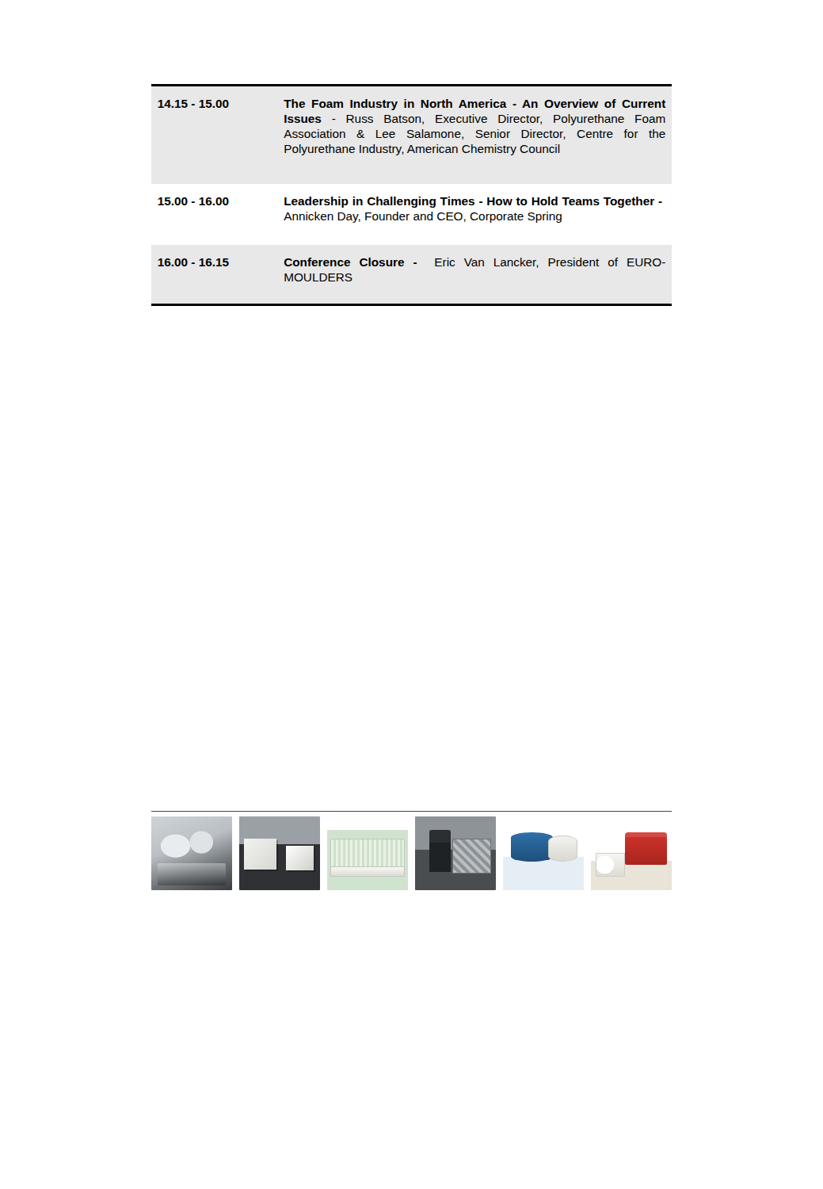| 14.15 - 15.00 | The Foam Industry in North America - An Overview of Current Issues - Russ Batson, Executive Director, Polyurethane Foam Association & Lee Salamone, Senior Director, Centre for the Polyurethane Industry, American Chemistry Council |
| 15.00 - 16.00 | Leadership in Challenging Times - How to Hold Teams Together - Annicken Day, Founder and CEO, Corporate Spring |
| 16.00 - 16.15 | Conference Closure - Eric Van Lancker, President of EURO-MOULDERS |